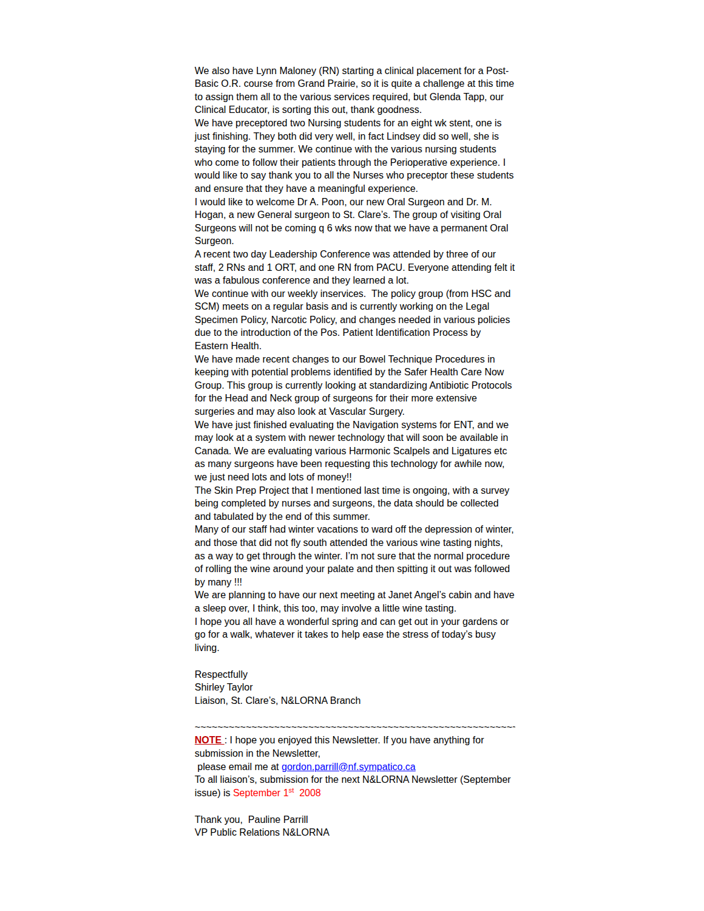We also have Lynn Maloney (RN) starting a clinical placement for a Post-Basic O.R. course from Grand Prairie, so it is quite a challenge at this time to assign them all to the various services required, but Glenda Tapp, our Clinical Educator, is sorting this out, thank goodness.
We have preceptored two Nursing students for an eight wk stent, one is just finishing. They both did very well, in fact Lindsey did so well, she is staying for the summer. We continue with the various nursing students who come to follow their patients through the Perioperative experience. I would like to say thank you to all the Nurses who preceptor these students and ensure that they have a meaningful experience.
I would like to welcome Dr A. Poon, our new Oral Surgeon and Dr. M. Hogan, a new General surgeon to St. Clare’s. The group of visiting Oral Surgeons will not be coming q 6 wks now that we have a permanent Oral Surgeon.
A recent two day Leadership Conference was attended by three of our staff, 2 RNs and 1 ORT, and one RN from PACU. Everyone attending felt it was a fabulous conference and they learned a lot.
We continue with our weekly inservices. The policy group (from HSC and SCM) meets on a regular basis and is currently working on the Legal Specimen Policy, Narcotic Policy, and changes needed in various policies due to the introduction of the Pos. Patient Identification Process by Eastern Health.
We have made recent changes to our Bowel Technique Procedures in keeping with potential problems identified by the Safer Health Care Now Group. This group is currently looking at standardizing Antibiotic Protocols for the Head and Neck group of surgeons for their more extensive surgeries and may also look at Vascular Surgery.
We have just finished evaluating the Navigation systems for ENT, and we may look at a system with newer technology that will soon be available in Canada. We are evaluating various Harmonic Scalpels and Ligatures etc as many surgeons have been requesting this technology for awhile now, we just need lots and lots of money!!
The Skin Prep Project that I mentioned last time is ongoing, with a survey being completed by nurses and surgeons, the data should be collected and tabulated by the end of this summer.
Many of our staff had winter vacations to ward off the depression of winter, and those that did not fly south attended the various wine tasting nights, as a way to get through the winter. I’m not sure that the normal procedure of rolling the wine around your palate and then spitting it out was followed by many !!!
We are planning to have our next meeting at Janet Angel’s cabin and have a sleep over, I think, this too, may involve a little wine tasting.
I hope you all have a wonderful spring and can get out in your gardens or go for a walk, whatever it takes to help ease the stress of today’s busy living.
Respectfully
Shirley Taylor
Liaison, St. Clare’s, N&LORNA Branch
~~~~~~~~~~~~~~~~~~~~~~~~~~~~~~~~~~~~~~~~~~~~~~~~~~~~~~~~~~~~~~~~~~~~~~~~~~~~~~~~~~~~~~~
NOTE : I hope you enjoyed this Newsletter. If you have anything for submission in the Newsletter,
please email me at gordon.parrill@nf.sympatico.ca
To all liaison’s, submission for the next N&LORNA Newsletter (September issue) is September 1st 2008
Thank you, Pauline Parrill
VP Public Relations N&LORNA